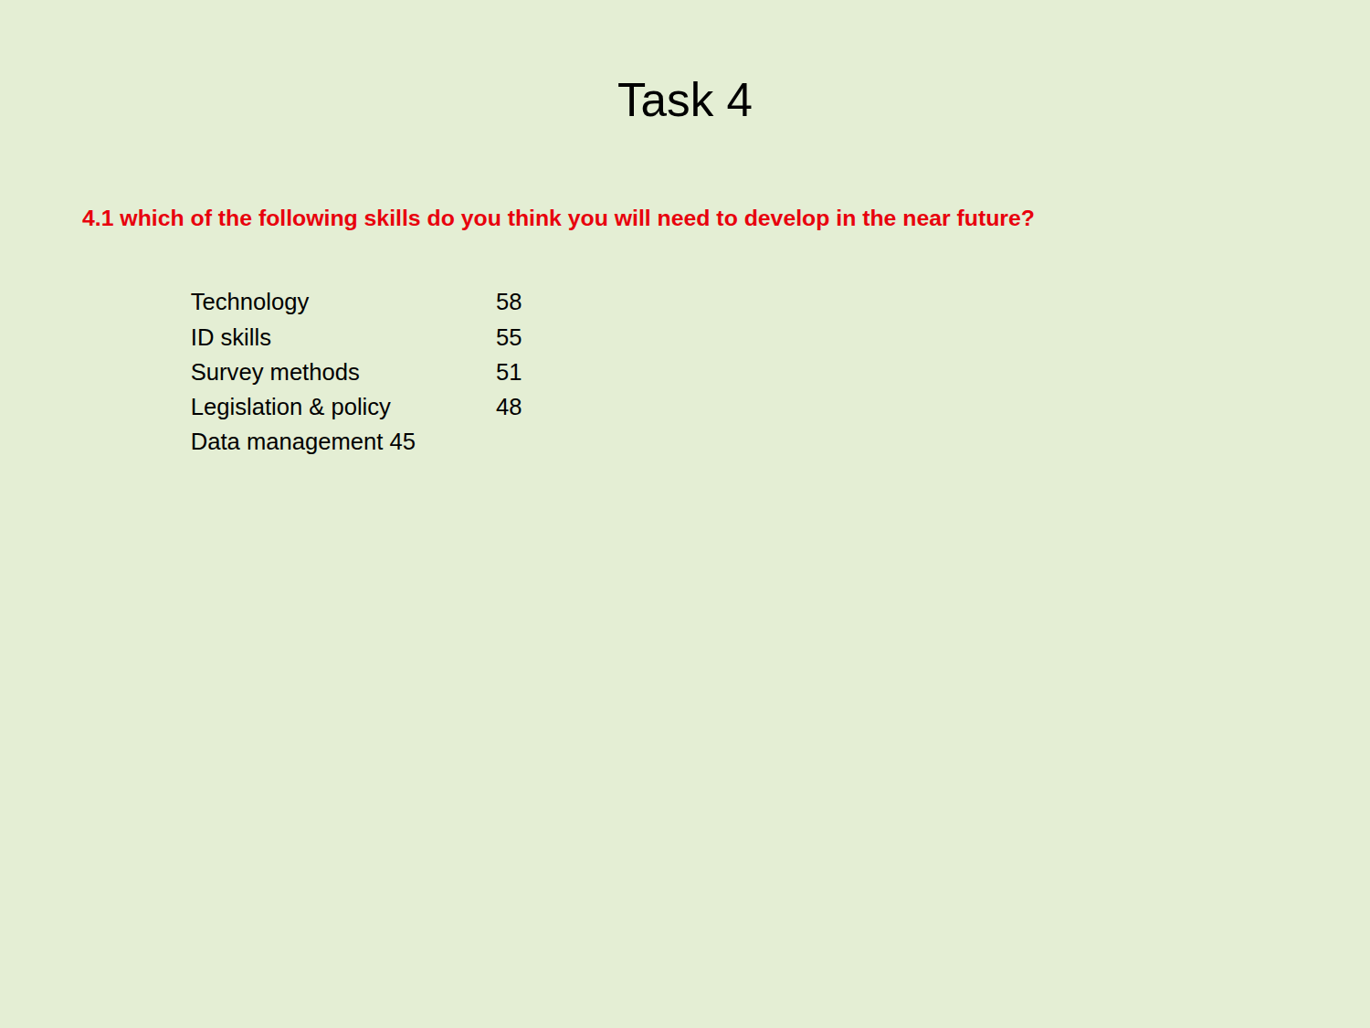Task 4
4.1 which of the following skills do you think you will need to develop in the near future?
| Technology | 58 |
| ID skills | 55 |
| Survey methods | 51 |
| Legislation & policy | 48 |
| Data management 45 |